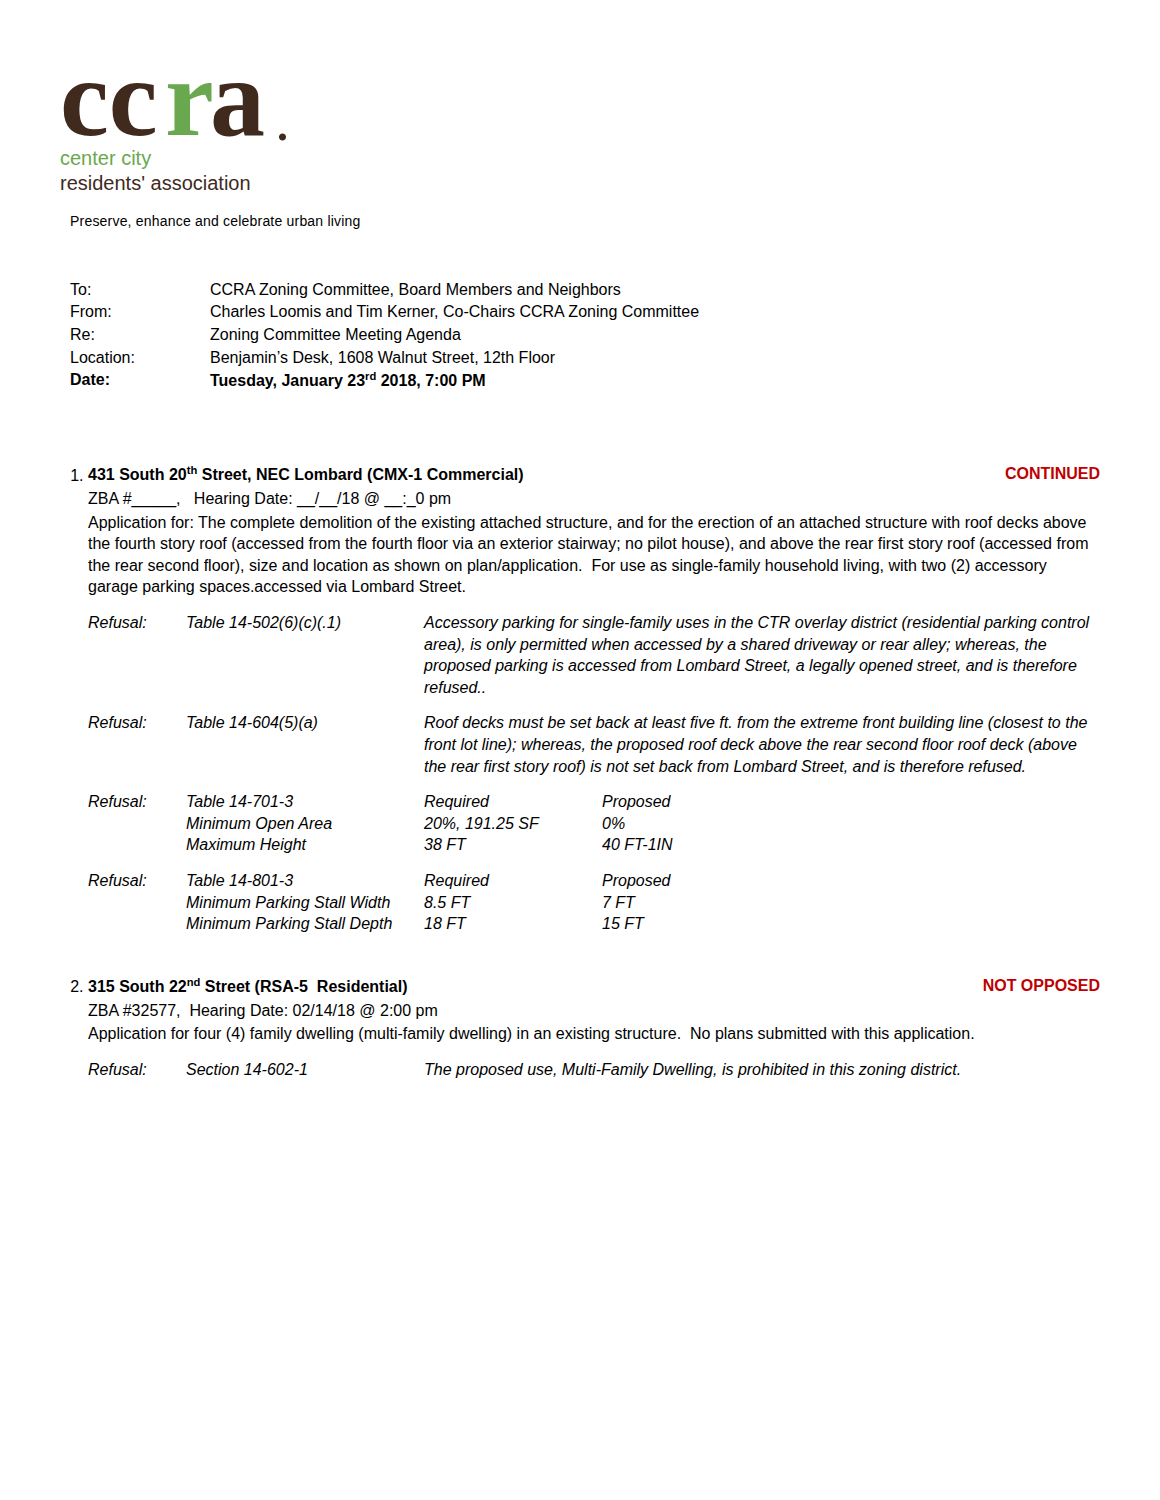Preserve, enhance and celebrate urban living
| To: | CCRA Zoning Committee, Board Members and Neighbors |
| From: | Charles Loomis and Tim Kerner, Co-Chairs CCRA Zoning Committee |
| Re: | Zoning Committee Meeting Agenda |
| Location: | Benjamin’s Desk, 1608 Walnut Street, 12th Floor |
| Date: | Tuesday, January 23 rd 2018, 7:00 PM |
CONTINUED 431 South 20th Street, NEC Lombard (CMX-1 Commercial)
ZBA #_____, Hearing Date: __/__/18 @ __:_0 pm
Application for: The complete demolition of the existing attached structure, and for the erection of an attached structure with roof decks above the fourth story roof (accessed from the fourth floor via an exterior stairway; no pilot house), and above the rear first story roof (accessed from the rear second floor), size and location as shown on plan/application. For use as single-family household living, with two (2) accessory garage parking spaces.accessed via Lombard Street.
| Refusal: | Table 14-502(6)(c)(.1) | Accessory parking for single-family uses in the CTR overlay district (residential parking control area), is only permitted when accessed by a shared driveway or rear alley; whereas, the proposed parking is accessed from Lombard Street, a legally opened street, and is therefore refused.. |
| Refusal: | Table 14-604(5)(a) | Roof decks must be set back at least five ft. from the extreme front building line (closest to the front lot line); whereas, the proposed roof deck above the rear second floor roof deck (above the rear first story roof) is not set back from Lombard Street, and is therefore refused. |
| Refusal: | Table 14-701-3 | Required | Proposed |
| | Minimum Open Area | 20%, 191.25 SF | 0% |
| | Maximum Height | 38 FT | 40 FT-1IN |
| Refusal: | Table 14-801-3 | Required | Proposed |
| | Minimum Parking Stall Width | 8.5 FT | 7 FT |
| | Minimum Parking Stall Depth | 18 FT | 15 FT |
NOT OPPOSED 315 South 22nd Street (RSA-5 Residential)
ZBA #32577, Hearing Date: 02/14/18 @ 2:00 pm
Application for four (4) family dwelling (multi-family dwelling) in an existing structure. No plans submitted with this application.
| Refusal: | Section 14-602-1 | The proposed use, Multi-Family Dwelling, is prohibited in this zoning district. |